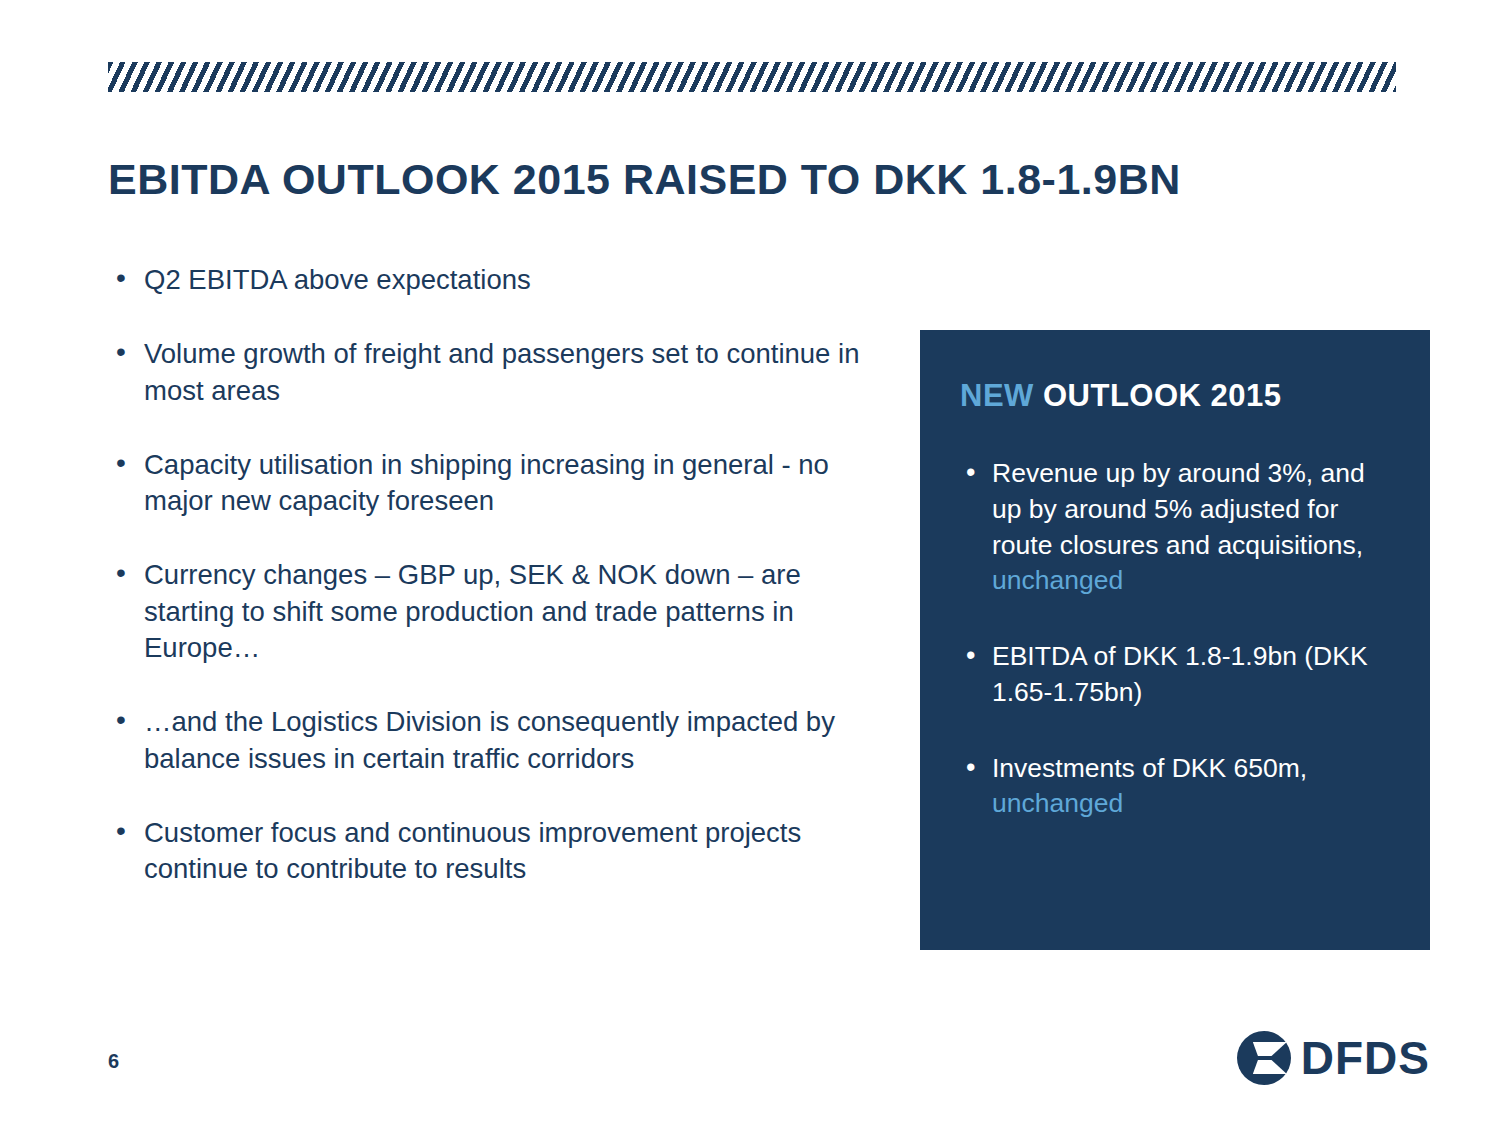EBITDA outlook 2015 raised to DKK 1.8-1.9bn
Q2 EBITDA above expectations
Volume growth of freight and passengers set to continue in most areas
Capacity utilisation in shipping increasing in general - no major new capacity foreseen
Currency changes – GBP up, SEK & NOK down – are starting to shift some production and trade patterns in Europe…
…and the Logistics Division is consequently impacted by balance issues in certain traffic corridors
Customer focus and continuous improvement projects continue to contribute to results
New outlook 2015
Revenue up by around 3%, and up by around 5% adjusted for route closures and acquisitions, unchanged
EBITDA of DKK 1.8-1.9bn (DKK 1.65-1.75bn)
Investments of DKK 650m, unchanged
6
DFDS